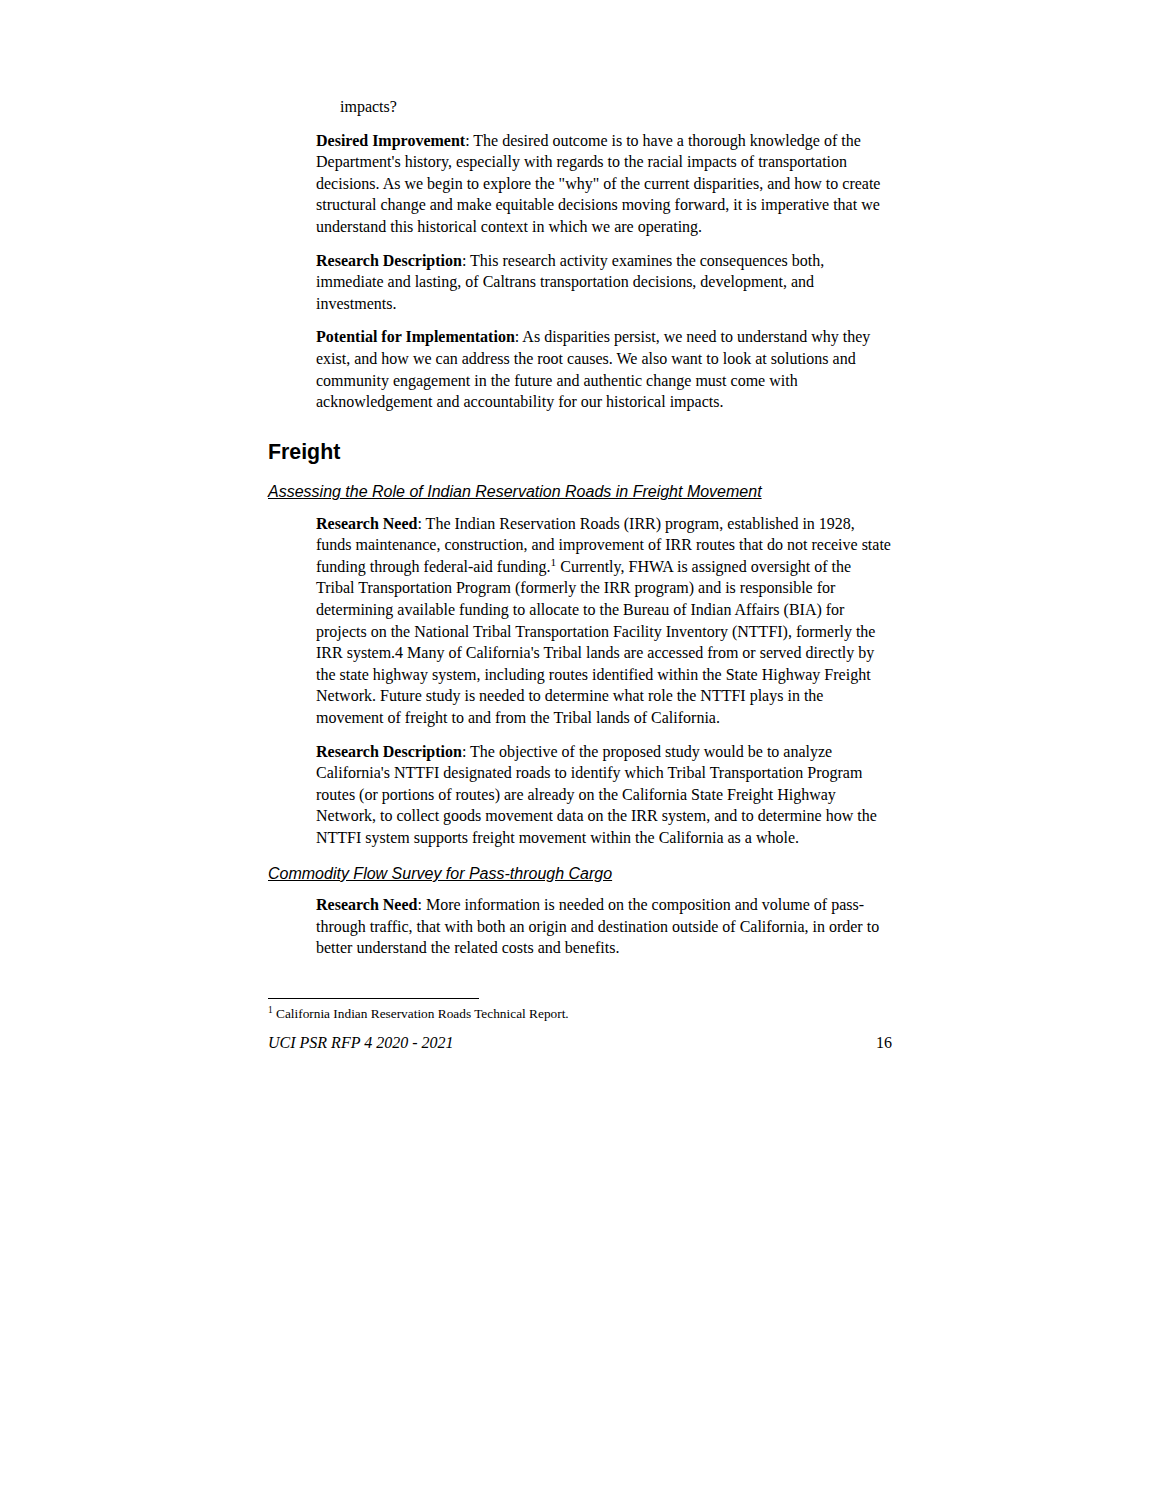impacts?
Desired Improvement: The desired outcome is to have a thorough knowledge of the Department's history, especially with regards to the racial impacts of transportation decisions. As we begin to explore the "why" of the current disparities, and how to create structural change and make equitable decisions moving forward, it is imperative that we understand this historical context in which we are operating.
Research Description: This research activity examines the consequences both, immediate and lasting, of Caltrans transportation decisions, development, and investments.
Potential for Implementation: As disparities persist, we need to understand why they exist, and how we can address the root causes. We also want to look at solutions and community engagement in the future and authentic change must come with acknowledgement and accountability for our historical impacts.
Freight
Assessing the Role of Indian Reservation Roads in Freight Movement
Research Need: The Indian Reservation Roads (IRR) program, established in 1928, funds maintenance, construction, and improvement of IRR routes that do not receive state funding through federal-aid funding.1 Currently, FHWA is assigned oversight of the Tribal Transportation Program (formerly the IRR program) and is responsible for determining available funding to allocate to the Bureau of Indian Affairs (BIA) for projects on the National Tribal Transportation Facility Inventory (NTTFI), formerly the IRR system.4 Many of California's Tribal lands are accessed from or served directly by the state highway system, including routes identified within the State Highway Freight Network. Future study is needed to determine what role the NTTFI plays in the movement of freight to and from the Tribal lands of California.
Research Description: The objective of the proposed study would be to analyze California's NTTFI designated roads to identify which Tribal Transportation Program routes (or portions of routes) are already on the California State Freight Highway Network, to collect goods movement data on the IRR system, and to determine how the NTTFI system supports freight movement within the California as a whole.
Commodity Flow Survey for Pass-through Cargo
Research Need: More information is needed on the composition and volume of pass-through traffic, that with both an origin and destination outside of California, in order to better understand the related costs and benefits.
1 California Indian Reservation Roads Technical Report.
UCI PSR RFP 4 2020 - 2021 16